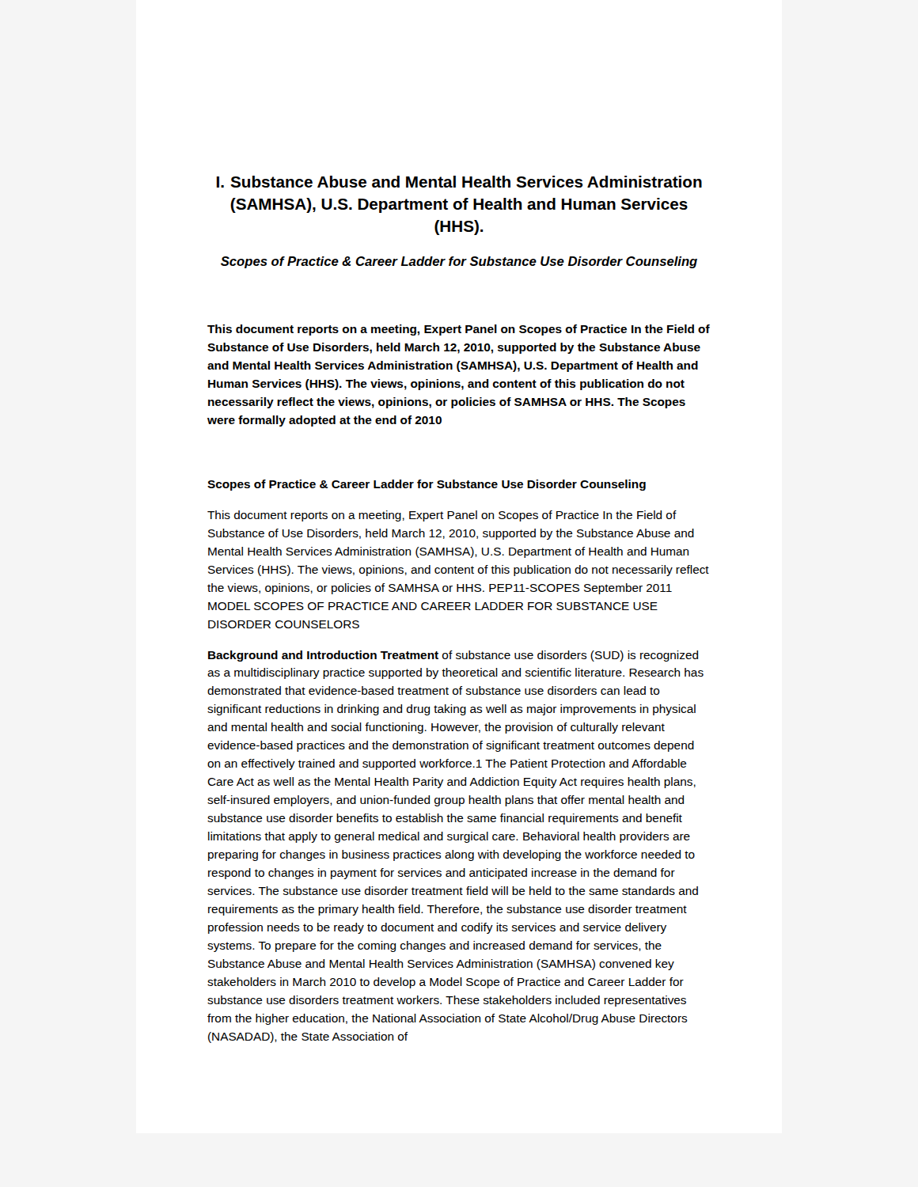I. Substance Abuse and Mental Health Services Administration (SAMHSA), U.S. Department of Health and Human Services (HHS).
Scopes of Practice & Career Ladder for Substance Use Disorder Counseling
This document reports on a meeting, Expert Panel on Scopes of Practice In the Field of Substance of Use Disorders, held March 12, 2010, supported by the Substance Abuse and Mental Health Services Administration (SAMHSA), U.S. Department of Health and Human Services (HHS). The views, opinions, and content of this publication do not necessarily reflect the views, opinions, or policies of SAMHSA or HHS. The Scopes were formally adopted at the end of 2010
Scopes of Practice & Career Ladder for Substance Use Disorder Counseling
This document reports on a meeting, Expert Panel on Scopes of Practice In the Field of Substance of Use Disorders, held March 12, 2010, supported by the Substance Abuse and Mental Health Services Administration (SAMHSA), U.S. Department of Health and Human Services (HHS). The views, opinions, and content of this publication do not necessarily reflect the views, opinions, or policies of SAMHSA or HHS. PEP11-SCOPES September 2011 MODEL SCOPES OF PRACTICE AND CAREER LADDER FOR SUBSTANCE USE DISORDER COUNSELORS
Background and Introduction Treatment of substance use disorders (SUD) is recognized as a multidisciplinary practice supported by theoretical and scientific literature. Research has demonstrated that evidence-based treatment of substance use disorders can lead to significant reductions in drinking and drug taking as well as major improvements in physical and mental health and social functioning. However, the provision of culturally relevant evidence-based practices and the demonstration of significant treatment outcomes depend on an effectively trained and supported workforce.1 The Patient Protection and Affordable Care Act as well as the Mental Health Parity and Addiction Equity Act requires health plans, self-insured employers, and union-funded group health plans that offer mental health and substance use disorder benefits to establish the same financial requirements and benefit limitations that apply to general medical and surgical care. Behavioral health providers are preparing for changes in business practices along with developing the workforce needed to respond to changes in payment for services and anticipated increase in the demand for services. The substance use disorder treatment field will be held to the same standards and requirements as the primary health field. Therefore, the substance use disorder treatment profession needs to be ready to document and codify its services and service delivery systems. To prepare for the coming changes and increased demand for services, the Substance Abuse and Mental Health Services Administration (SAMHSA) convened key stakeholders in March 2010 to develop a Model Scope of Practice and Career Ladder for substance use disorders treatment workers. These stakeholders included representatives from the higher education, the National Association of State Alcohol/Drug Abuse Directors (NASADAD), the State Association of